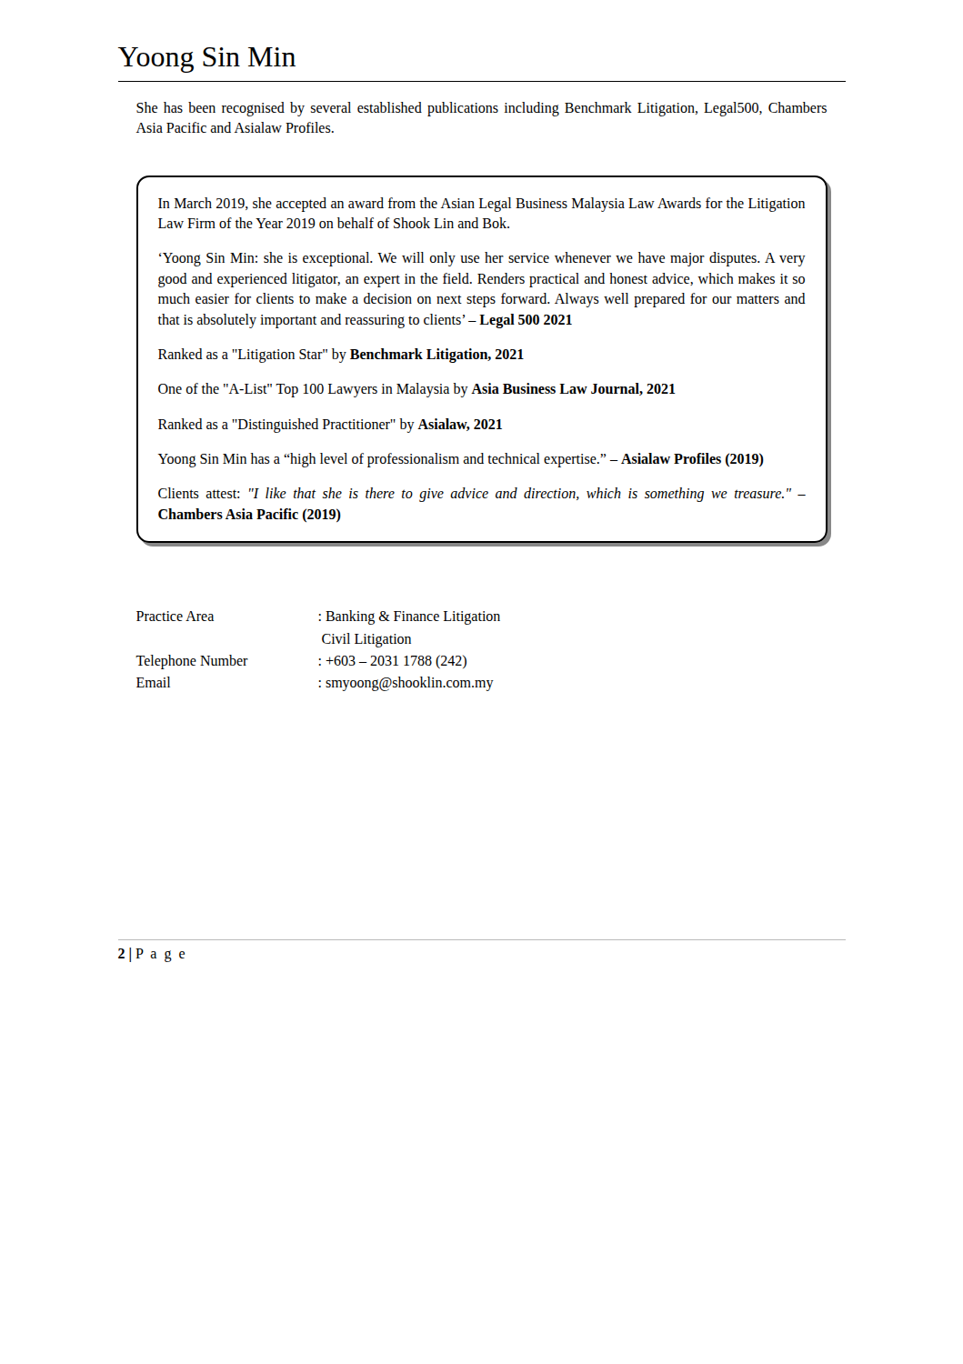Yoong Sin Min
She has been recognised by several established publications including Benchmark Litigation, Legal500, Chambers Asia Pacific and Asialaw Profiles.
In March 2019, she accepted an award from the Asian Legal Business Malaysia Law Awards for the Litigation Law Firm of the Year 2019 on behalf of Shook Lin and Bok.
‘Yoong Sin Min: she is exceptional. We will only use her service whenever we have major disputes. A very good and experienced litigator, an expert in the field. Renders practical and honest advice, which makes it so much easier for clients to make a decision on next steps forward. Always well prepared for our matters and that is absolutely important and reassuring to clients’ – Legal 500 2021
Ranked as a "Litigation Star" by Benchmark Litigation, 2021
One of the "A-List" Top 100 Lawyers in Malaysia by Asia Business Law Journal, 2021
Ranked as a "Distinguished Practitioner" by Asialaw, 2021
Yoong Sin Min has a “high level of professionalism and technical expertise.” – Asialaw Profiles (2019)
Clients attest: "I like that she is there to give advice and direction, which is something we treasure." – Chambers Asia Pacific (2019)
| Practice Area | : Banking & Finance Litigation |
| | Civil Litigation |
| Telephone Number | : +603 – 2031 1788 (242) |
| Email | : smyoong@shooklin.com.my |
2 | P a g e